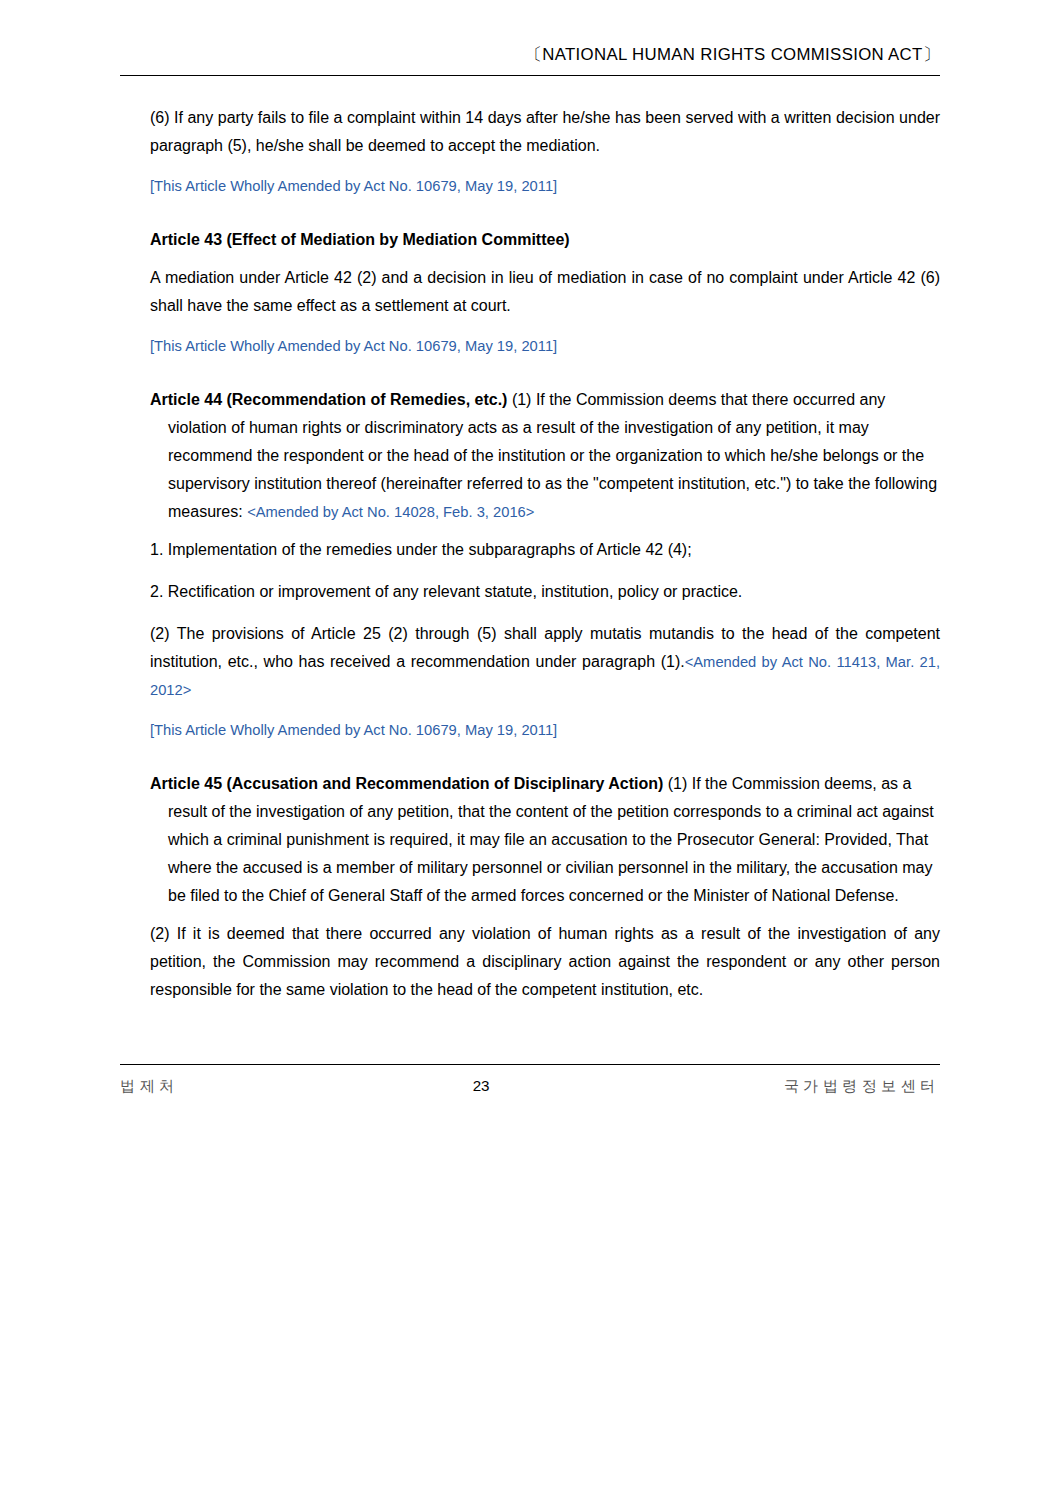〔NATIONAL HUMAN RIGHTS COMMISSION ACT〕
(6) If any party fails to file a complaint within 14 days after he/she has been served with a written decision under paragraph (5), he/she shall be deemed to accept the mediation.
[This Article Wholly Amended by Act No. 10679, May 19, 2011]
Article 43 (Effect of Mediation by Mediation Committee)
A mediation under Article 42 (2) and a decision in lieu of mediation in case of no complaint under Article 42 (6) shall have the same effect as a settlement at court.
[This Article Wholly Amended by Act No. 10679, May 19, 2011]
Article 44 (Recommendation of Remedies, etc.) (1) If the Commission deems that there occurred any violation of human rights or discriminatory acts as a result of the investigation of any petition, it may recommend the respondent or the head of the institution or the organization to which he/she belongs or the supervisory institution thereof (hereinafter referred to as the "competent institution, etc.") to take the following measures: <Amended by Act No. 14028, Feb. 3, 2016>
1. Implementation of the remedies under the subparagraphs of Article 42 (4);
2. Rectification or improvement of any relevant statute, institution, policy or practice.
(2) The provisions of Article 25 (2) through (5) shall apply mutatis mutandis to the head of the competent institution, etc., who has received a recommendation under paragraph (1).<Amended by Act No. 11413, Mar. 21, 2012>
[This Article Wholly Amended by Act No. 10679, May 19, 2011]
Article 45 (Accusation and Recommendation of Disciplinary Action) (1) If the Commission deems, as a result of the investigation of any petition, that the content of the petition corresponds to a criminal act against which a criminal punishment is required, it may file an accusation to the Prosecutor General: Provided, That where the accused is a member of military personnel or civilian personnel in the military, the accusation may be filed to the Chief of General Staff of the armed forces concerned or the Minister of National Defense.
(2) If it is deemed that there occurred any violation of human rights as a result of the investigation of any petition, the Commission may recommend a disciplinary action against the respondent or any other person responsible for the same violation to the head of the competent institution, etc.
법제처
23
국가법령정보센터